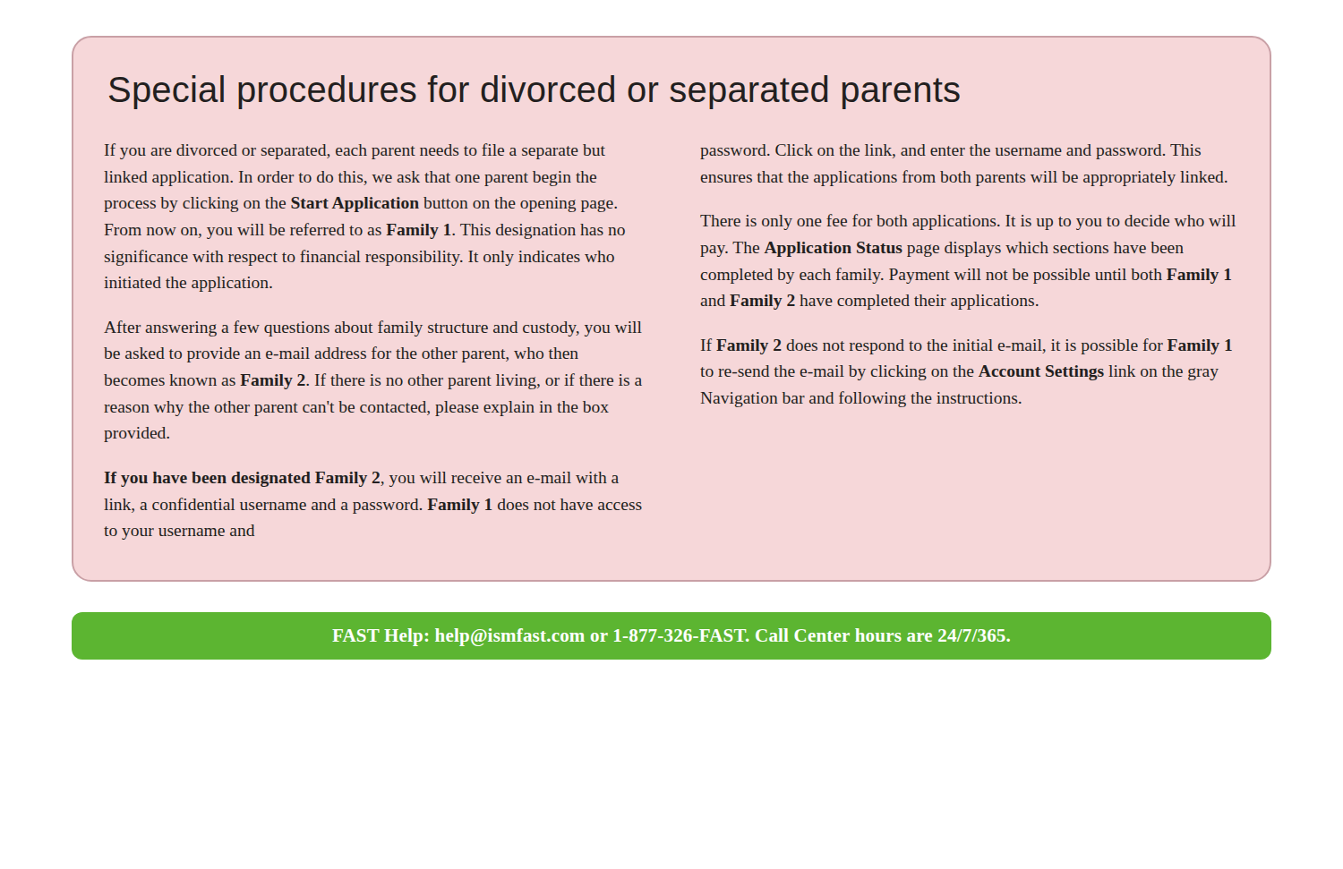Special procedures for divorced or separated parents
If you are divorced or separated, each parent needs to file a separate but linked application. In order to do this, we ask that one parent begin the process by clicking on the Start Application button on the opening page. From now on, you will be referred to as Family 1. This designation has no significance with respect to financial responsibility. It only indicates who initiated the application.
After answering a few questions about family structure and custody, you will be asked to provide an e-mail address for the other parent, who then becomes known as Family 2. If there is no other parent living, or if there is a reason why the other parent can't be contacted, please explain in the box provided.
If you have been designated Family 2, you will receive an e-mail with a link, a confidential username and a password. Family 1 does not have access to your username and
password. Click on the link, and enter the username and password. This ensures that the applications from both parents will be appropriately linked.
There is only one fee for both applications. It is up to you to decide who will pay. The Application Status page displays which sections have been completed by each family. Payment will not be possible until both Family 1 and Family 2 have completed their applications.
If Family 2 does not respond to the initial e-mail, it is possible for Family 1 to re-send the e-mail by clicking on the Account Settings link on the gray Navigation bar and following the instructions.
FAST Help: help@ismfast.com or 1-877-326-FAST. Call Center hours are 24/7/365.